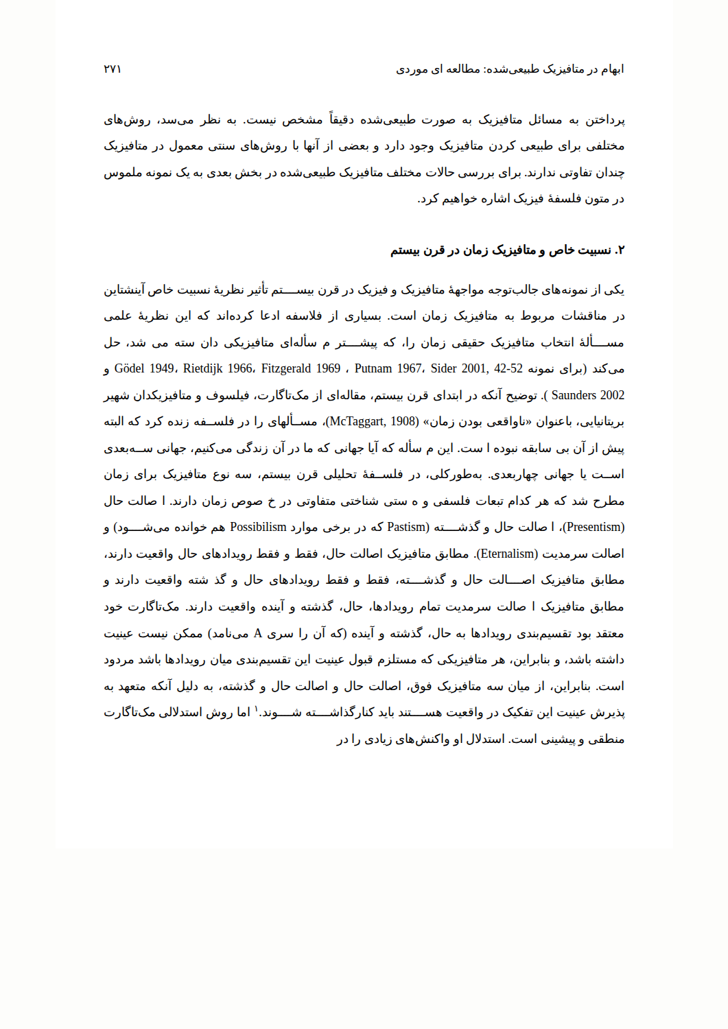ابهام در متافیزیک طبیعی‌شده: مطالعه ای موردی ۲۷۱
پرداختن به مسائل متافیزیک به صورت طبیعی‌شده دقیقاً مشخص نیست. به نظر می‌سد، روش‌های مختلفی برای طبیعی کردن متافیزیک وجود دارد و بعضی از آنها با روش‌های سنتی معمول در متافیزیک چندان تفاوتی ندارند. برای بررسی حالات مختلف متافیزیک طبیعی‌شده در بخش بعدی به یک نمونه ملموس در متون فلسفهٔ فیزیک اشاره خواهیم کرد.
۲. نسبیت خاص و متافیزیک زمان در قرن بیستم
یکی از نمونه‌های جالب‌توجه مواجههٔ متافیزیک و فیزیک در قرن بیســــتم تأثیر نظریهٔ نسبیت خاص آینشتاین در مناقشات مربوط به متافیزیک زمان است. بسیاری از فلاسفه ادعا کرده‌اند که این نظریهٔ علمی مســــألهٔ انتخاب متافیزیک حقیقی زمان را، که پیشــــتر م سأله‌ای متافیزیکی دان سته می شد، حل می‌کند (برای نمونه Gödel 1949، Rietdijk 1966، Fitzgerald 1969 ، Putnam 1967، Sider 2001, 42-52 و Saunders 2002 ). توضیح آنکه در ابتدای قرن بیستم، مقاله‌ای از مک‌تاگارت، فیلسوف و متافیزیکدان شهیر بریتانیایی، باعنوان «ناواقعی بودن زمان» (McTaggart, 1908)، مســألهای را در فلســفه زنده کرد که البته پیش از آن بی سابقه نبوده ا ست. این م سأله که آیا جهانی که ما در آن زندگی می‌کنیم، جهانی ســه‌بعدی اســت یا جهانی چهاربعدی. به‌طورکلی، در فلســفهٔ تحلیلی قرن بیستم، سه نوع متافیزیک برای زمان مطرح شد که هر کدام تبعات فلسفی و ه ستی شناختی متفاوتی در خ صوص زمان دارند. ا صالت حال (Presentism)، ا صالت حال و گذشــــته (Pastism که در برخی موارد Possibilism هم خوانده می‌شــــود) و اصالت سرمدیت (Eternalism). مطابق متافیزیک اصالت حال، فقط و فقط رویدادهای حال واقعیت دارند، مطابق متافیزیک اصــــالت حال و گذشــــته، فقط و فقط رویدادهای حال و گذ شته واقعیت دارند و مطابق متافیزیک ا صالت سرمدیت تمام رویدادها، حال، گذشته و آینده واقعیت دارند. مک‌تاگارت خود معتقد بود تقسیم‌بندی رویدادها به حال، گذشته و آینده (که آن را سری A می‌نامد) ممکن نیست عینیت داشته باشد، و بنابراین، هر متافیزیکی که مستلزم قبول عینیت این تقسیم‌بندی میان رویدادها باشد مردود است. بنابراین، از میان سه متافیزیک فوق، اصالت حال و اصالت حال و گذشته، به دلیل آنکه متعهد به پذیرش عینیت این تفکیک در واقعیت هســــتند باید کنارگذاشــــته شــــوند.۱ اما روش استدلالی مک‌تاگارت منطقی و پیشینی است. استدلال او واکنش‌های زیادی را در